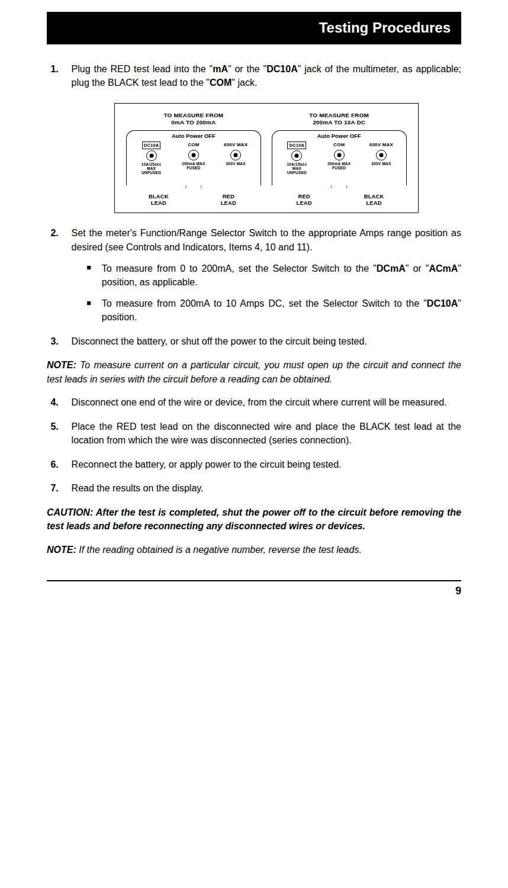Testing Procedures
Plug the RED test lead into the "mA" or the "DC10A" jack of the multimeter, as applicable; plug the BLACK test lead to the "COM" jack.
TO MEASURE FROM
0mA TO 200mA
Auto Power OFF
DC10A
10A/15sec
MAX
UNFUSED
COM
200mA MAX
FUSED
600V MAX
300V MAX
↑ ↑
BLACK
LEAD RED
LEAD
TO MEASURE FROM
200mA TO 10A DC
Auto Power OFF
DC10A
10A/15sec
MAX
UNFUSED
COM
200mA MAX
FUSED
600V MAX
300V MAX
↑ ↑
RED
LEAD BLACK
LEAD
Set the meter's Function/Range Selector Switch to the appropriate Amps range position as desired (see Controls and Indicators, Items 4, 10 and 11).
To measure from 0 to 200mA, set the Selector Switch to the "DCmA" or "ACmA" position, as applicable.
To measure from 200mA to 10 Amps DC, set the Selector Switch to the "DC10A" position.
Disconnect the battery, or shut off the power to the circuit being tested.
NOTE: To measure current on a particular circuit, you must open up the circuit and connect the test leads in series with the circuit before a reading can be obtained.
Disconnect one end of the wire or device, from the circuit where current will be measured.
Place the RED test lead on the disconnected wire and place the BLACK test lead at the location from which the wire was disconnected (series connection).
Reconnect the battery, or apply power to the circuit being tested.
Read the results on the display.
CAUTION: After the test is completed, shut the power off to the circuit before removing the test leads and before reconnecting any disconnected wires or devices.
NOTE: If the reading obtained is a negative number, reverse the test leads.
9